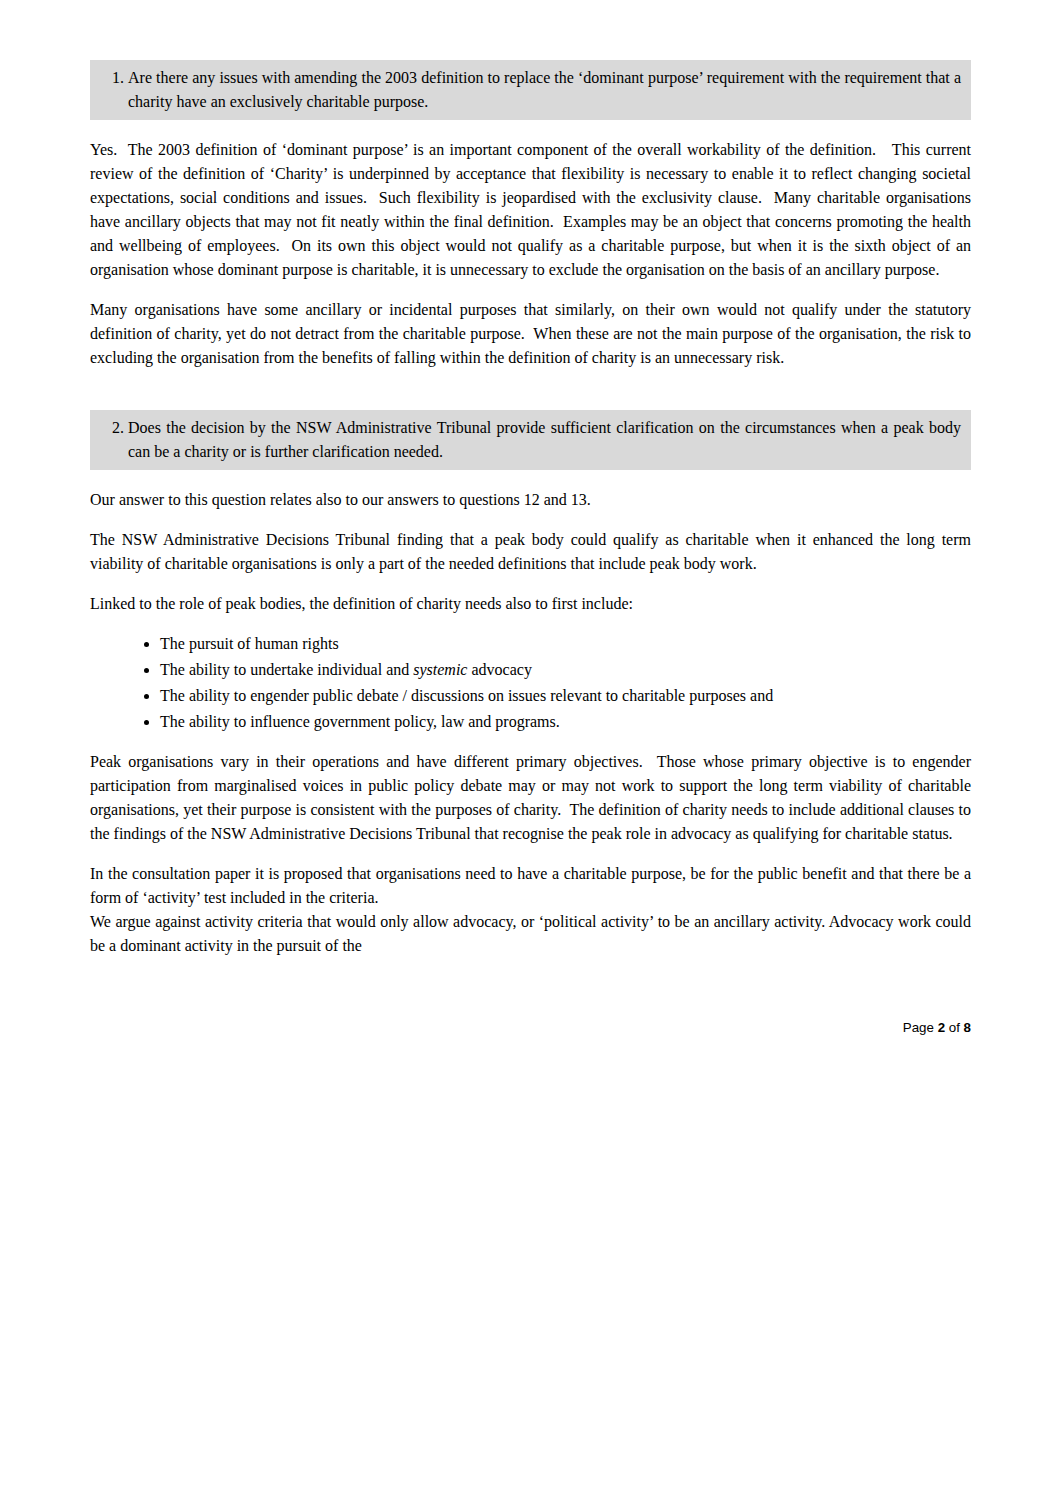Are there any issues with amending the 2003 definition to replace the ‘dominant purpose’ requirement with the requirement that a charity have an exclusively charitable purpose.
Yes. The 2003 definition of ‘dominant purpose’ is an important component of the overall workability of the definition. This current review of the definition of ‘Charity’ is underpinned by acceptance that flexibility is necessary to enable it to reflect changing societal expectations, social conditions and issues. Such flexibility is jeopardised with the exclusivity clause. Many charitable organisations have ancillary objects that may not fit neatly within the final definition. Examples may be an object that concerns promoting the health and wellbeing of employees. On its own this object would not qualify as a charitable purpose, but when it is the sixth object of an organisation whose dominant purpose is charitable, it is unnecessary to exclude the organisation on the basis of an ancillary purpose.
Many organisations have some ancillary or incidental purposes that similarly, on their own would not qualify under the statutory definition of charity, yet do not detract from the charitable purpose. When these are not the main purpose of the organisation, the risk to excluding the organisation from the benefits of falling within the definition of charity is an unnecessary risk.
Does the decision by the NSW Administrative Tribunal provide sufficient clarification on the circumstances when a peak body can be a charity or is further clarification needed.
Our answer to this question relates also to our answers to questions 12 and 13.
The NSW Administrative Decisions Tribunal finding that a peak body could qualify as charitable when it enhanced the long term viability of charitable organisations is only a part of the needed definitions that include peak body work.
Linked to the role of peak bodies, the definition of charity needs also to first include:
The pursuit of human rights
The ability to undertake individual and systemic advocacy
The ability to engender public debate / discussions on issues relevant to charitable purposes and
The ability to influence government policy, law and programs.
Peak organisations vary in their operations and have different primary objectives. Those whose primary objective is to engender participation from marginalised voices in public policy debate may or may not work to support the long term viability of charitable organisations, yet their purpose is consistent with the purposes of charity. The definition of charity needs to include additional clauses to the findings of the NSW Administrative Decisions Tribunal that recognise the peak role in advocacy as qualifying for charitable status.
In the consultation paper it is proposed that organisations need to have a charitable purpose, be for the public benefit and that there be a form of ‘activity’ test included in the criteria.
We argue against activity criteria that would only allow advocacy, or ‘political activity’ to be an ancillary activity. Advocacy work could be a dominant activity in the pursuit of the
Page 2 of 8